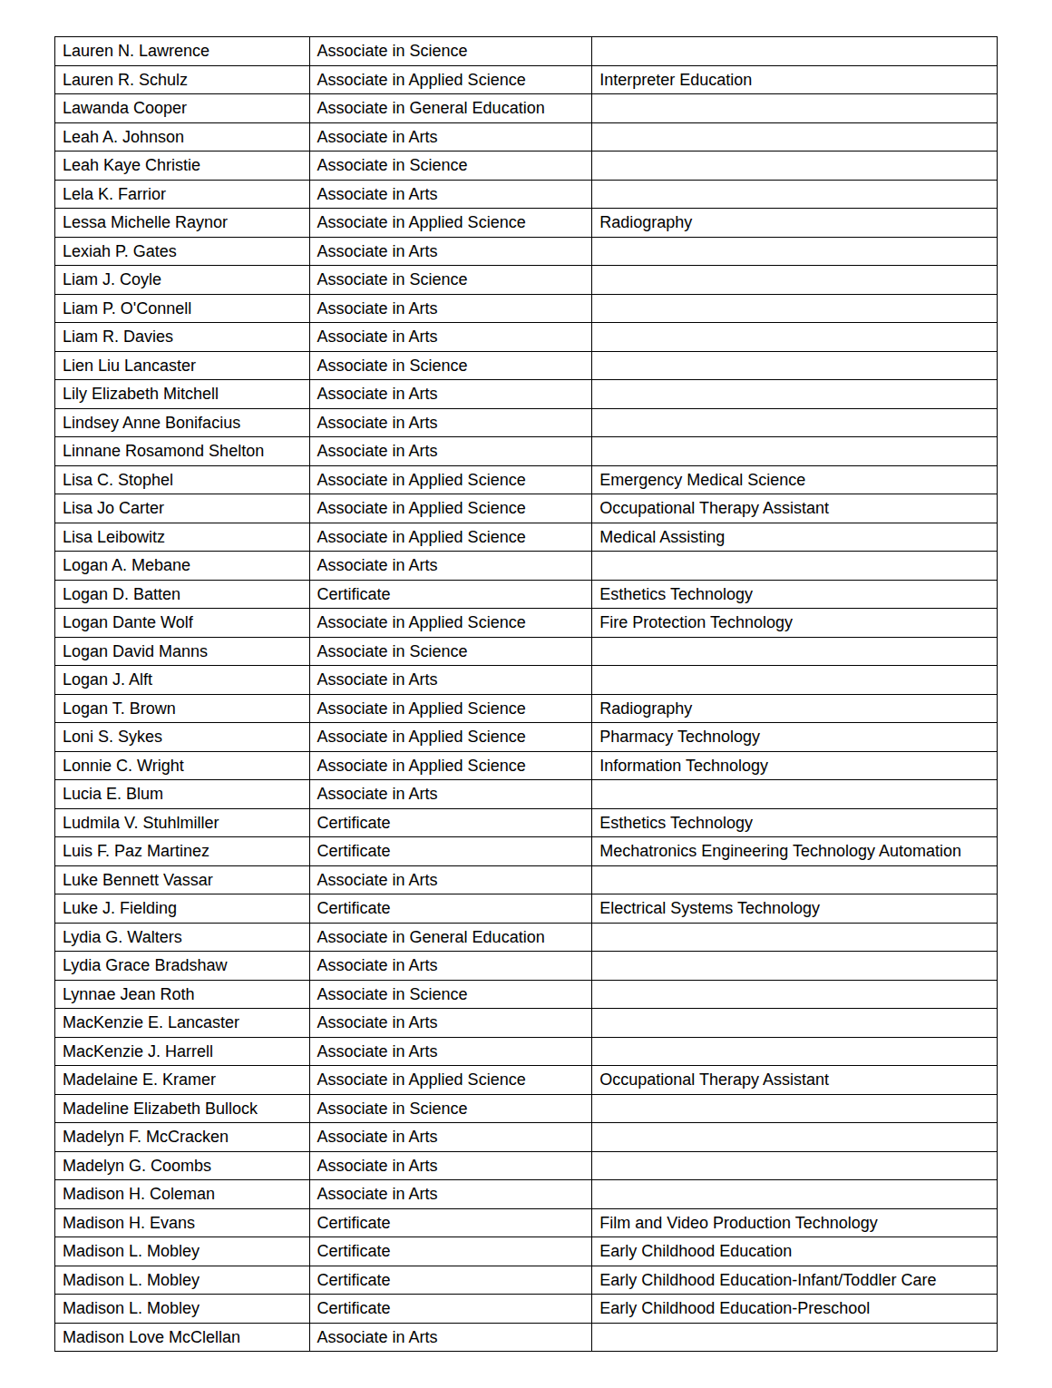| Lauren N. Lawrence | Associate in Science | |
| Lauren R. Schulz | Associate in Applied Science | Interpreter Education |
| Lawanda Cooper | Associate in General Education | |
| Leah A. Johnson | Associate in Arts | |
| Leah Kaye Christie | Associate in Science | |
| Lela K. Farrior | Associate in Arts | |
| Lessa Michelle Raynor | Associate in Applied Science | Radiography |
| Lexiah P. Gates | Associate in Arts | |
| Liam J. Coyle | Associate in Science | |
| Liam P. O'Connell | Associate in Arts | |
| Liam R. Davies | Associate in Arts | |
| Lien Liu Lancaster | Associate in Science | |
| Lily Elizabeth Mitchell | Associate in Arts | |
| Lindsey Anne Bonifacius | Associate in Arts | |
| Linnane Rosamond Shelton | Associate in Arts | |
| Lisa C. Stophel | Associate in Applied Science | Emergency Medical Science |
| Lisa Jo Carter | Associate in Applied Science | Occupational Therapy Assistant |
| Lisa Leibowitz | Associate in Applied Science | Medical Assisting |
| Logan A. Mebane | Associate in Arts | |
| Logan D. Batten | Certificate | Esthetics Technology |
| Logan Dante Wolf | Associate in Applied Science | Fire Protection Technology |
| Logan David Manns | Associate in Science | |
| Logan J. Alft | Associate in Arts | |
| Logan T. Brown | Associate in Applied Science | Radiography |
| Loni S. Sykes | Associate in Applied Science | Pharmacy Technology |
| Lonnie C. Wright | Associate in Applied Science | Information Technology |
| Lucia E. Blum | Associate in Arts | |
| Ludmila V. Stuhlmiller | Certificate | Esthetics Technology |
| Luis F. Paz Martinez | Certificate | Mechatronics Engineering Technology Automation |
| Luke Bennett Vassar | Associate in Arts | |
| Luke J. Fielding | Certificate | Electrical Systems Technology |
| Lydia G. Walters | Associate in General Education | |
| Lydia Grace Bradshaw | Associate in Arts | |
| Lynnae Jean Roth | Associate in Science | |
| MacKenzie E. Lancaster | Associate in Arts | |
| MacKenzie J. Harrell | Associate in Arts | |
| Madelaine E. Kramer | Associate in Applied Science | Occupational Therapy Assistant |
| Madeline Elizabeth Bullock | Associate in Science | |
| Madelyn F. McCracken | Associate in Arts | |
| Madelyn G. Coombs | Associate in Arts | |
| Madison H. Coleman | Associate in Arts | |
| Madison H. Evans | Certificate | Film and Video Production Technology |
| Madison L. Mobley | Certificate | Early Childhood Education |
| Madison L. Mobley | Certificate | Early Childhood Education-Infant/Toddler Care |
| Madison L. Mobley | Certificate | Early Childhood Education-Preschool |
| Madison Love McClellan | Associate in Arts | |